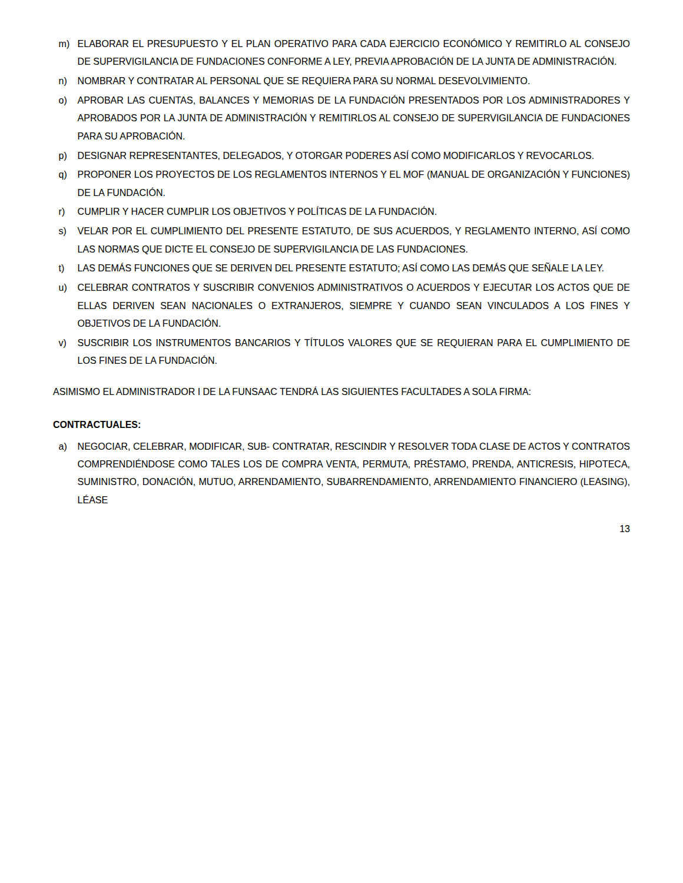m) ELABORAR EL PRESUPUESTO Y EL PLAN OPERATIVO PARA CADA EJERCICIO ECONÓMICO Y REMITIRLO AL CONSEJO DE SUPERVIGILANCIA DE FUNDACIONES CONFORME A LEY, PREVIA APROBACIÓN DE LA JUNTA DE ADMINISTRACIÓN.
n) NOMBRAR Y CONTRATAR AL PERSONAL QUE SE REQUIERA PARA SU NORMAL DESEVOLVIMIENTO.
o) APROBAR LAS CUENTAS, BALANCES Y MEMORIAS DE LA FUNDACIÓN PRESENTADOS POR LOS ADMINISTRADORES Y APROBADOS POR LA JUNTA DE ADMINISTRACIÓN Y REMITIRLOS AL CONSEJO DE SUPERVIGILANCIA DE FUNDACIONES PARA SU APROBACIÓN.
p) DESIGNAR REPRESENTANTES, DELEGADOS, Y OTORGAR PODERES ASÍ COMO MODIFICARLOS Y REVOCARLOS.
q) PROPONER LOS PROYECTOS DE LOS REGLAMENTOS INTERNOS Y EL MOF (MANUAL DE ORGANIZACIÓN Y FUNCIONES) DE LA FUNDACIÓN.
r) CUMPLIR Y HACER CUMPLIR LOS OBJETIVOS Y POLÍTICAS DE LA FUNDACIÓN.
s) VELAR POR EL CUMPLIMIENTO DEL PRESENTE ESTATUTO, DE SUS ACUERDOS, Y REGLAMENTO INTERNO, ASÍ COMO LAS NORMAS QUE DICTE EL CONSEJO DE SUPERVIGILANCIA DE LAS FUNDACIONES.
t) LAS DEMÁS FUNCIONES QUE SE DERIVEN DEL PRESENTE ESTATUTO; ASÍ COMO LAS DEMÁS QUE SEÑALE LA LEY.
u) CELEBRAR CONTRATOS Y SUSCRIBIR CONVENIOS ADMINISTRATIVOS O ACUERDOS Y EJECUTAR LOS ACTOS QUE DE ELLAS DERIVEN SEAN NACIONALES O EXTRANJEROS, SIEMPRE Y CUANDO SEAN VINCULADOS A LOS FINES Y OBJETIVOS DE LA FUNDACIÓN.
v) SUSCRIBIR LOS INSTRUMENTOS BANCARIOS Y TÍTULOS VALORES QUE SE REQUIERAN PARA EL CUMPLIMIENTO DE LOS FINES DE LA FUNDACIÓN.
ASIMISMO EL ADMINISTRADOR I DE LA FUNSAAC TENDRÁ LAS SIGUIENTES FACULTADES A SOLA FIRMA:
CONTRACTUALES:
a) NEGOCIAR, CELEBRAR, MODIFICAR, SUB- CONTRATAR, RESCINDIR Y RESOLVER TODA CLASE DE ACTOS Y CONTRATOS COMPRENDIÉNDOSE COMO TALES LOS DE COMPRA VENTA, PERMUTA, PRÉSTAMO, PRENDA, ANTICRESIS, HIPOTECA, SUMINISTRO, DONACIÓN, MUTUO, ARRENDAMIENTO, SUBARRENDAMIENTO, ARRENDAMIENTO FINANCIERO (LEASING), LÉASE
13